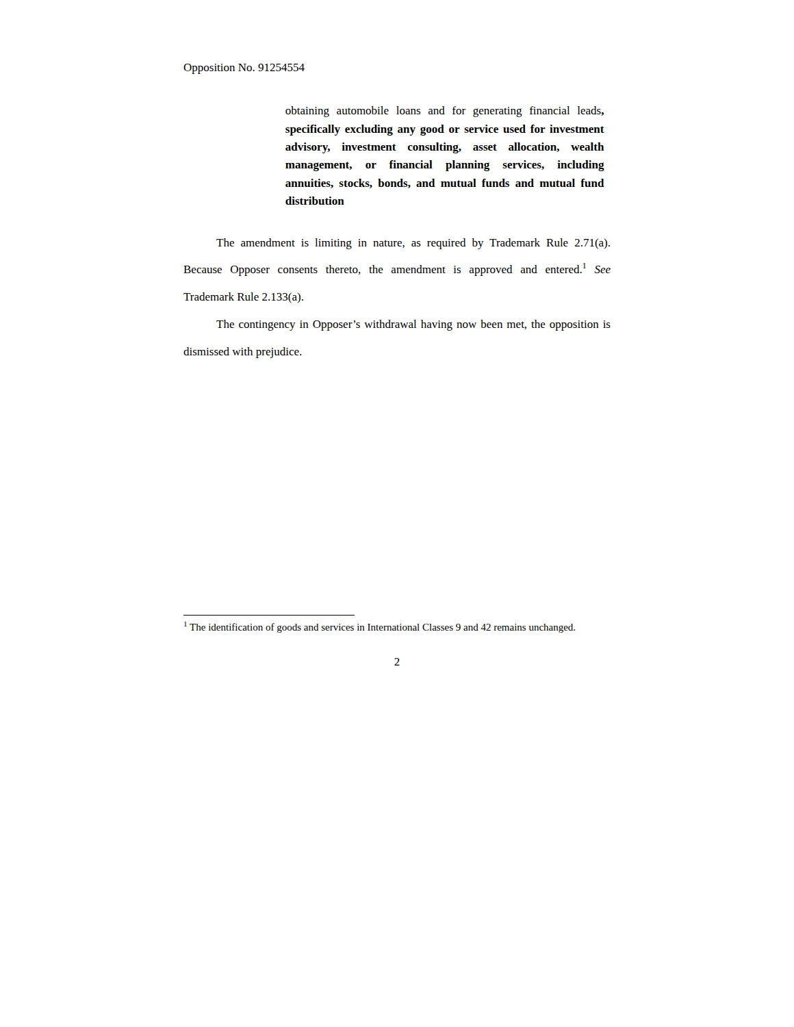Opposition No. 91254554
obtaining automobile loans and for generating financial leads, specifically excluding any good or service used for investment advisory, investment consulting, asset allocation, wealth management, or financial planning services, including annuities, stocks, bonds, and mutual funds and mutual fund distribution
The amendment is limiting in nature, as required by Trademark Rule 2.71(a). Because Opposer consents thereto, the amendment is approved and entered.1 See Trademark Rule 2.133(a).
The contingency in Opposer’s withdrawal having now been met, the opposition is dismissed with prejudice.
1 The identification of goods and services in International Classes 9 and 42 remains unchanged.
2